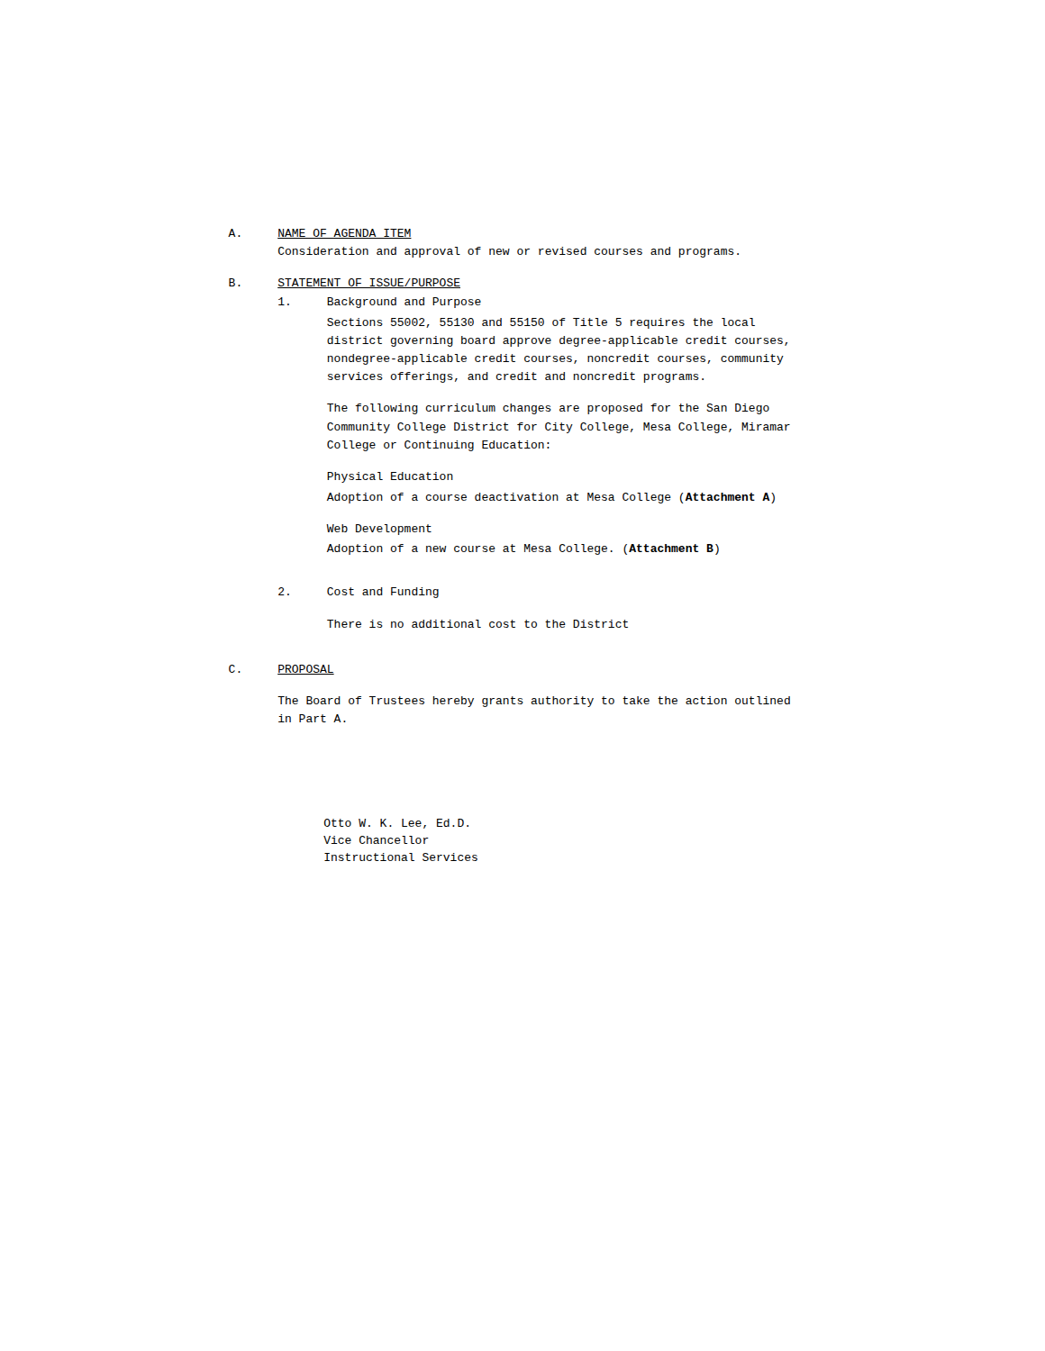A.
NAME OF AGENDA ITEM
Consideration and approval of new or revised courses and programs.
B.
STATEMENT OF ISSUE/PURPOSE
1.
Background and Purpose
Sections 55002, 55130 and 55150 of Title 5 requires the local district governing board approve degree-applicable credit courses, nondegree-applicable credit courses, noncredit courses, community services offerings, and credit and noncredit programs.
The following curriculum changes are proposed for the San Diego Community College District for City College, Mesa College, Miramar College or Continuing Education:
Physical Education
Adoption of a course deactivation at Mesa College (Attachment A)
Web Development
Adoption of a new course at Mesa College. (Attachment B)
2.
Cost and Funding
There is no additional cost to the District
C.
PROPOSAL
The Board of Trustees hereby grants authority to take the action outlined in Part A.
Otto W. K. Lee, Ed.D.
Vice Chancellor
Instructional Services